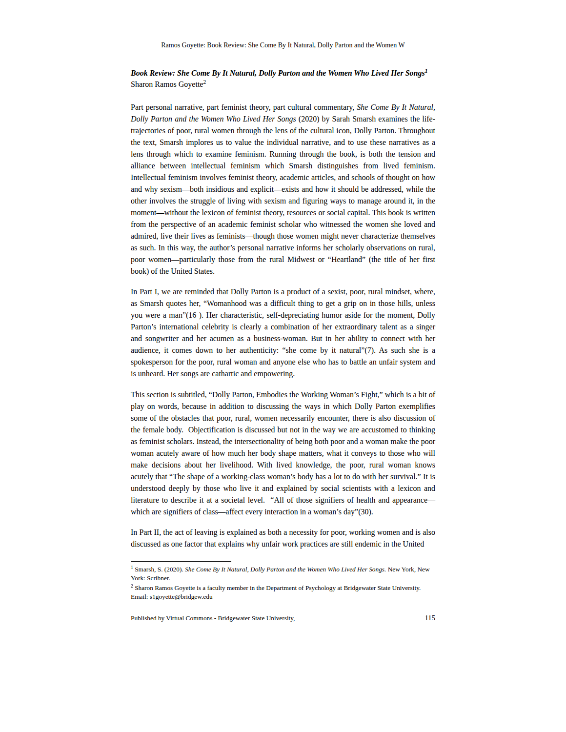Ramos Goyette: Book Review: She Come By It Natural, Dolly Parton and the Women W
Book Review: She Come By It Natural, Dolly Parton and the Women Who Lived Her Songs1
Sharon Ramos Goyette2
Part personal narrative, part feminist theory, part cultural commentary, She Come By It Natural, Dolly Parton and the Women Who Lived Her Songs (2020) by Sarah Smarsh examines the life-trajectories of poor, rural women through the lens of the cultural icon, Dolly Parton. Throughout the text, Smarsh implores us to value the individual narrative, and to use these narratives as a lens through which to examine feminism. Running through the book, is both the tension and alliance between intellectual feminism which Smarsh distinguishes from lived feminism. Intellectual feminism involves feminist theory, academic articles, and schools of thought on how and why sexism—both insidious and explicit—exists and how it should be addressed, while the other involves the struggle of living with sexism and figuring ways to manage around it, in the moment—without the lexicon of feminist theory, resources or social capital. This book is written from the perspective of an academic feminist scholar who witnessed the women she loved and admired, live their lives as feminists—though those women might never characterize themselves as such. In this way, the author’s personal narrative informs her scholarly observations on rural, poor women—particularly those from the rural Midwest or “Heartland” (the title of her first book) of the United States.
In Part I, we are reminded that Dolly Parton is a product of a sexist, poor, rural mindset, where, as Smarsh quotes her, “Womanhood was a difficult thing to get a grip on in those hills, unless you were a man”(16 ). Her characteristic, self-depreciating humor aside for the moment, Dolly Parton’s international celebrity is clearly a combination of her extraordinary talent as a singer and songwriter and her acumen as a business-woman. But in her ability to connect with her audience, it comes down to her authenticity: “she come by it natural”(7). As such she is a spokesperson for the poor, rural woman and anyone else who has to battle an unfair system and is unheard. Her songs are cathartic and empowering.
This section is subtitled, “Dolly Parton, Embodies the Working Woman’s Fight,” which is a bit of play on words, because in addition to discussing the ways in which Dolly Parton exemplifies some of the obstacles that poor, rural, women necessarily encounter, there is also discussion of the female body. Objectification is discussed but not in the way we are accustomed to thinking as feminist scholars. Instead, the intersectionality of being both poor and a woman make the poor woman acutely aware of how much her body shape matters, what it conveys to those who will make decisions about her livelihood. With lived knowledge, the poor, rural woman knows acutely that “The shape of a working-class woman’s body has a lot to do with her survival.” It is understood deeply by those who live it and explained by social scientists with a lexicon and literature to describe it at a societal level. “All of those signifiers of health and appearance—which are signifiers of class—affect every interaction in a woman’s day”(30).
In Part II, the act of leaving is explained as both a necessity for poor, working women and is also discussed as one factor that explains why unfair work practices are still endemic in the United
1 Smarsh, S. (2020). She Come By It Natural, Dolly Parton and the Women Who Lived Her Songs. New York, New York: Scribner.
2 Sharon Ramos Goyette is a faculty member in the Department of Psychology at Bridgewater State University. Email: s1goyette@bridgew.edu
Published by Virtual Commons - Bridgewater State University, 115